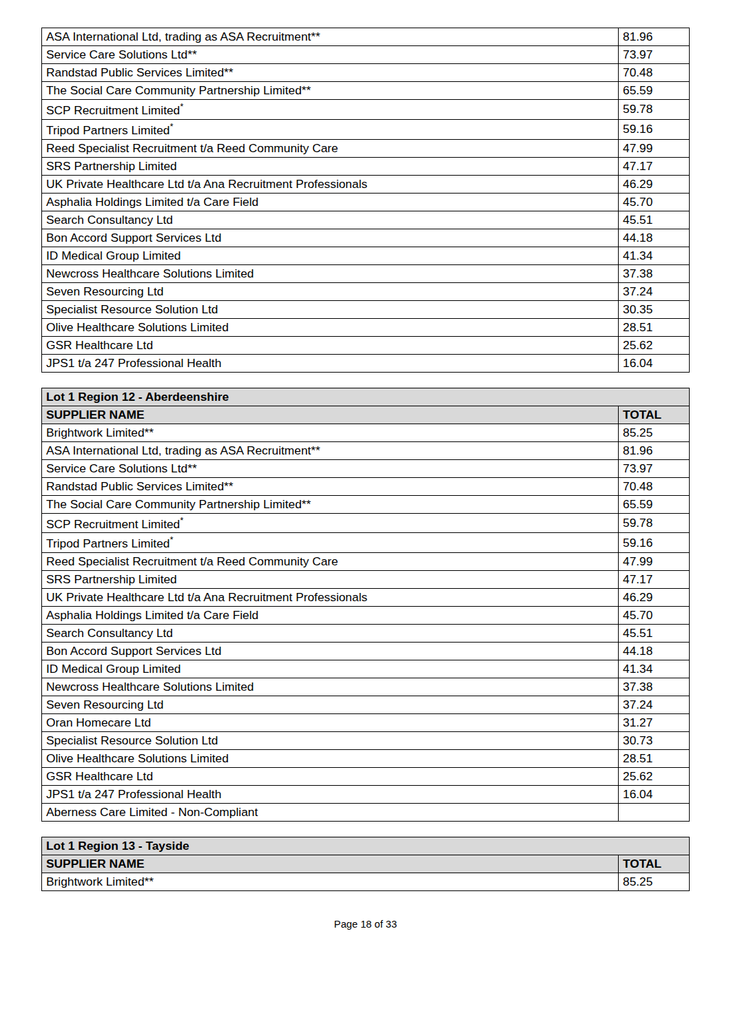| ASA International Ltd, trading as ASA Recruitment** | 81.96 |
| Service Care Solutions Ltd** | 73.97 |
| Randstad Public Services Limited** | 70.48 |
| The Social Care Community Partnership Limited** | 65.59 |
| SCP Recruitment Limited * | 59.78 |
| Tripod Partners Limited * | 59.16 |
| Reed Specialist Recruitment t/a Reed Community Care | 47.99 |
| SRS Partnership Limited | 47.17 |
| UK Private Healthcare Ltd t/a Ana Recruitment Professionals | 46.29 |
| Asphalia Holdings Limited t/a Care Field | 45.70 |
| Search Consultancy Ltd | 45.51 |
| Bon Accord Support Services Ltd | 44.18 |
| ID Medical Group Limited | 41.34 |
| Newcross Healthcare Solutions Limited | 37.38 |
| Seven Resourcing Ltd | 37.24 |
| Specialist Resource Solution Ltd | 30.35 |
| Olive Healthcare Solutions Limited | 28.51 |
| GSR Healthcare Ltd | 25.62 |
| JPS1 t/a 247 Professional Health | 16.04 |
| Lot 1 Region 12 - Aberdeenshire |
| SUPPLIER NAME | TOTAL |
| Brightwork Limited** | 85.25 |
| ASA International Ltd, trading as ASA Recruitment** | 81.96 |
| Service Care Solutions Ltd** | 73.97 |
| Randstad Public Services Limited** | 70.48 |
| The Social Care Community Partnership Limited** | 65.59 |
| SCP Recruitment Limited * | 59.78 |
| Tripod Partners Limited * | 59.16 |
| Reed Specialist Recruitment t/a Reed Community Care | 47.99 |
| SRS Partnership Limited | 47.17 |
| UK Private Healthcare Ltd t/a Ana Recruitment Professionals | 46.29 |
| Asphalia Holdings Limited t/a Care Field | 45.70 |
| Search Consultancy Ltd | 45.51 |
| Bon Accord Support Services Ltd | 44.18 |
| ID Medical Group Limited | 41.34 |
| Newcross Healthcare Solutions Limited | 37.38 |
| Seven Resourcing Ltd | 37.24 |
| Oran Homecare Ltd | 31.27 |
| Specialist Resource Solution Ltd | 30.73 |
| Olive Healthcare Solutions Limited | 28.51 |
| GSR Healthcare Ltd | 25.62 |
| JPS1 t/a 247 Professional Health | 16.04 |
| Aberness Care Limited - Non-Compliant | |
| Lot 1 Region 13 - Tayside |
| SUPPLIER NAME | TOTAL |
| Brightwork Limited** | 85.25 |
Page 18 of 33